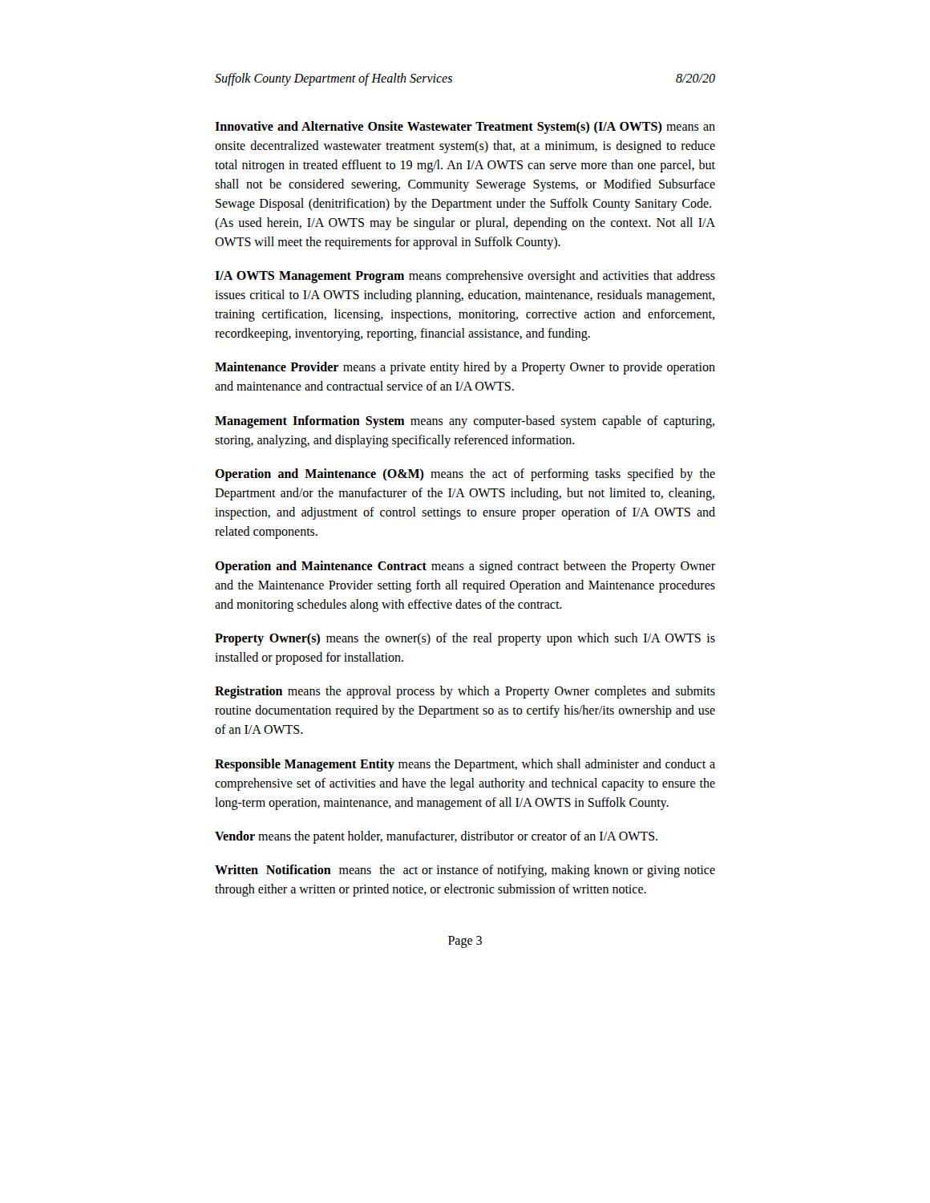Suffolk County Department of Health Services
8/20/20
Innovative and Alternative Onsite Wastewater Treatment System(s) (I/A OWTS) means an onsite decentralized wastewater treatment system(s) that, at a minimum, is designed to reduce total nitrogen in treated effluent to 19 mg/l. An I/A OWTS can serve more than one parcel, but shall not be considered sewering, Community Sewerage Systems, or Modified Subsurface Sewage Disposal (denitrification) by the Department under the Suffolk County Sanitary Code. (As used herein, I/A OWTS may be singular or plural, depending on the context. Not all I/A OWTS will meet the requirements for approval in Suffolk County).
I/A OWTS Management Program means comprehensive oversight and activities that address issues critical to I/A OWTS including planning, education, maintenance, residuals management, training certification, licensing, inspections, monitoring, corrective action and enforcement, recordkeeping, inventorying, reporting, financial assistance, and funding.
Maintenance Provider means a private entity hired by a Property Owner to provide operation and maintenance and contractual service of an I/A OWTS.
Management Information System means any computer-based system capable of capturing, storing, analyzing, and displaying specifically referenced information.
Operation and Maintenance (O&M) means the act of performing tasks specified by the Department and/or the manufacturer of the I/A OWTS including, but not limited to, cleaning, inspection, and adjustment of control settings to ensure proper operation of I/A OWTS and related components.
Operation and Maintenance Contract means a signed contract between the Property Owner and the Maintenance Provider setting forth all required Operation and Maintenance procedures and monitoring schedules along with effective dates of the contract.
Property Owner(s) means the owner(s) of the real property upon which such I/A OWTS is installed or proposed for installation.
Registration means the approval process by which a Property Owner completes and submits routine documentation required by the Department so as to certify his/her/its ownership and use of an I/A OWTS.
Responsible Management Entity means the Department, which shall administer and conduct a comprehensive set of activities and have the legal authority and technical capacity to ensure the long-term operation, maintenance, and management of all I/A OWTS in Suffolk County.
Vendor means the patent holder, manufacturer, distributor or creator of an I/A OWTS.
Written Notification means the act or instance of notifying, making known or giving notice through either a written or printed notice, or electronic submission of written notice.
Page 3